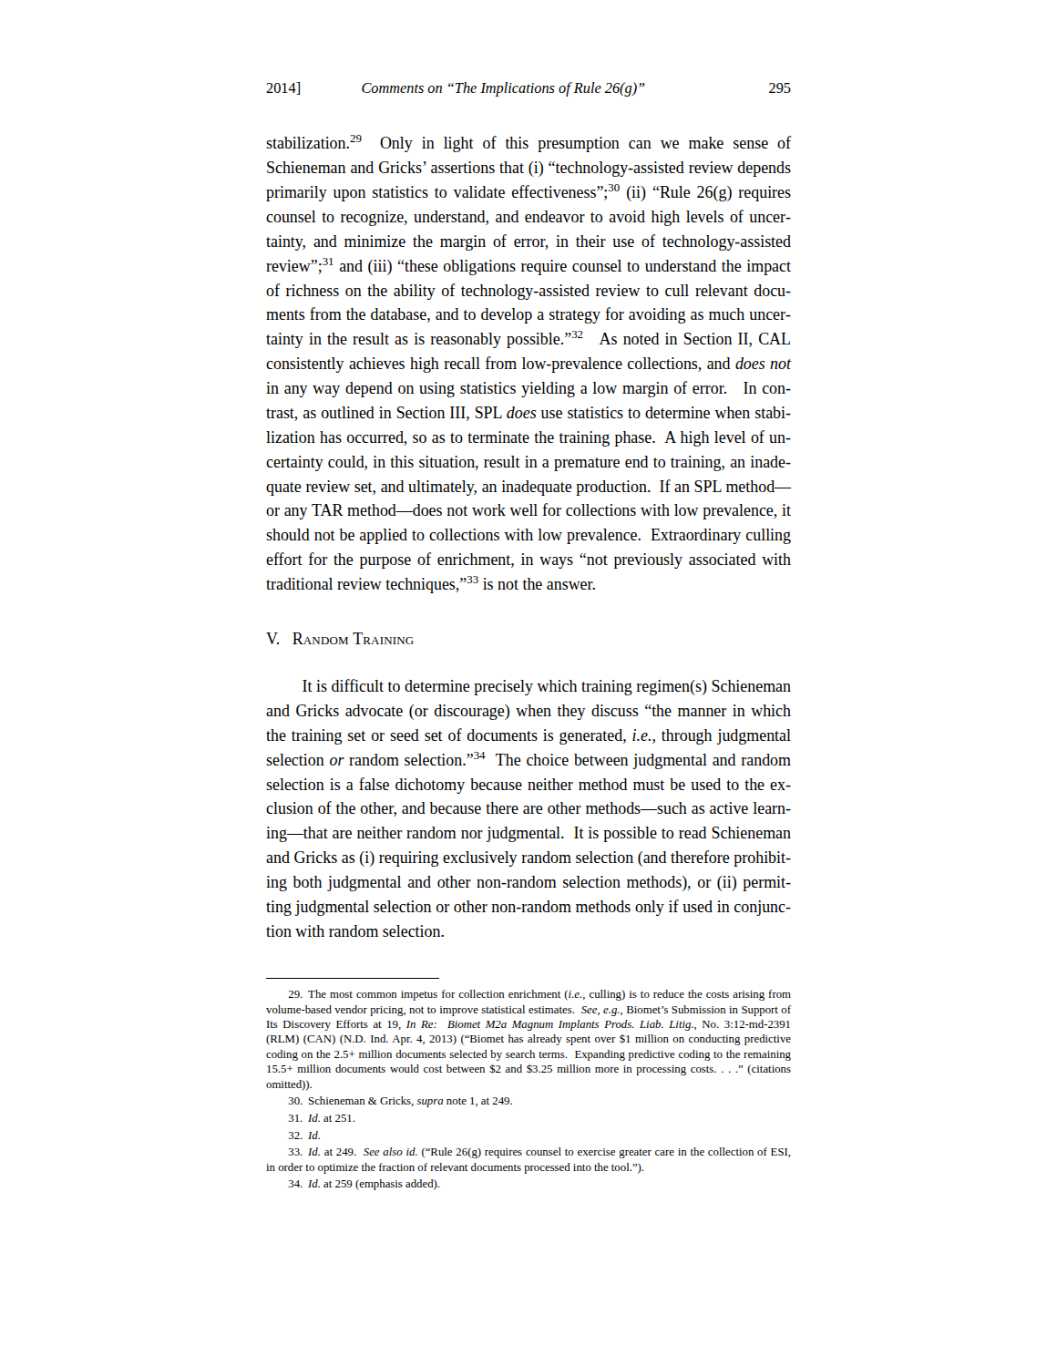2014] Comments on “The Implications of Rule 26(g)” 295
stabilization.29 Only in light of this presumption can we make sense of Schieneman and Gricks’ assertions that (i) “technology-assisted review depends primarily upon statistics to validate effectiveness”;30 (ii) “Rule 26(g) requires counsel to recognize, understand, and endeavor to avoid high levels of uncertainty, and minimize the margin of error, in their use of technology-assisted review”;31 and (iii) “these obligations require counsel to understand the impact of richness on the ability of technology-assisted review to cull relevant documents from the database, and to develop a strategy for avoiding as much uncertainty in the result as is reasonably possible.”32 As noted in Section II, CAL consistently achieves high recall from low-prevalence collections, and does not in any way depend on using statistics yielding a low margin of error. In contrast, as outlined in Section III, SPL does use statistics to determine when stabilization has occurred, so as to terminate the training phase. A high level of uncertainty could, in this situation, result in a premature end to training, an inadequate review set, and ultimately, an inadequate production. If an SPL method—or any TAR method—does not work well for collections with low prevalence, it should not be applied to collections with low prevalence. Extraordinary culling effort for the purpose of enrichment, in ways “not previously associated with traditional review techniques,”33 is not the answer.
V. Random Training
It is difficult to determine precisely which training regimen(s) Schieneman and Gricks advocate (or discourage) when they discuss “the manner in which the training set or seed set of documents is generated, i.e., through judgmental selection or random selection.”34 The choice between judgmental and random selection is a false dichotomy because neither method must be used to the exclusion of the other, and because there are other methods—such as active learning—that are neither random nor judgmental. It is possible to read Schieneman and Gricks as (i) requiring exclusively random selection (and therefore prohibiting both judgmental and other non-random selection methods), or (ii) permitting judgmental selection or other non-random methods only if used in conjunction with random selection.
29. The most common impetus for collection enrichment (i.e., culling) is to reduce the costs arising from volume-based vendor pricing, not to improve statistical estimates. See, e.g., Biomet’s Submission in Support of Its Discovery Efforts at 19, In Re: Biomet M2a Magnum Implants Prods. Liab. Litig., No. 3:12-md-2391 (RLM) (CAN) (N.D. Ind. Apr. 4, 2013) (“Biomet has already spent over $1 million on conducting predictive coding on the 2.5+ million documents selected by search terms. Expanding predictive coding to the remaining 15.5+ million documents would cost between $2 and $3.25 million more in processing costs. . . .” (citations omitted)).
30. Schieneman & Gricks, supra note 1, at 249.
31. Id. at 251.
32. Id.
33. Id. at 249. See also id. (“Rule 26(g) requires counsel to exercise greater care in the collection of ESI, in order to optimize the fraction of relevant documents processed into the tool.”).
34. Id. at 259 (emphasis added).